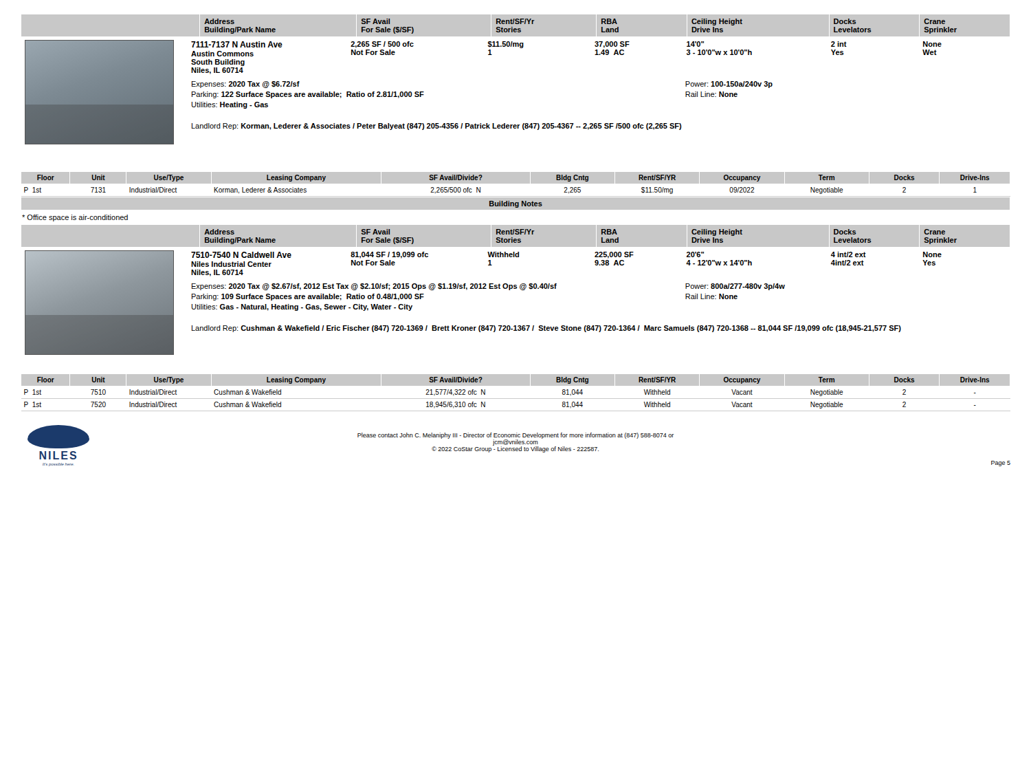| | Address Building/Park Name | SF Avail For Sale ($/SF) | Rent/SF/Yr Stories | RBA Land | Ceiling Height Drive Ins | Docks Levelators | Crane Sprinkler |
| | / 7111-7137 N Austin Ave Austin Commons South Building Niles, IL 60714 / 2,265 SF / 500 ofc Not For Sale / $11.50/mg 1 / 37,000 SF 1.49 AC / 14'0" 3 - 10'0"w x 10'0"h / 2 int Yes / None Wet / / Expenses: 2020 Tax @ $6.72/sf Parking: 122 Surface Spaces are available; Ratio of 2.81/1,000 SF Utilities: Heating - Gas / Power: 100-150a/240v 3p Rail Line: None / Landlord Rep: Korman, Lederer & Associates / Peter Balyeat (847) 205-4356 / Patrick Lederer (847) 205-4367 -- 2,265 SF /500 ofc (2,265 SF) |
| Floor | Unit | Use/Type | Leasing Company | SF Avail/Divide? | Bldg Cntg | Rent/SF/YR | Occupancy | Term | Docks | Drive-Ins |
| P 1st | 7131 | Industrial/Direct | Korman, Lederer & Associates | 2,265/500 ofc N | 2,265 | $11.50/mg | 09/2022 | Negotiable | 2 | 1 |
| Building Notes |
* Office space is air-conditioned
| | Address Building/Park Name | SF Avail For Sale ($/SF) | Rent/SF/Yr Stories | RBA Land | Ceiling Height Drive Ins | Docks Levelators | Crane Sprinkler |
| | / 7510-7540 N Caldwell Ave Niles Industrial Center Niles, IL 60714 / 81,044 SF / 19,099 ofc Not For Sale / Withheld 1 / 225,000 SF 9.38 AC / 20'6" 4 - 12'0"w x 14'0"h / 4 int/2 ext 4int/2 ext / None Yes / / Expenses: 2020 Tax @ $2.67/sf, 2012 Est Tax @ $2.10/sf; 2015 Ops @ $1.19/sf, 2012 Est Ops @ $0.40/sf Parking: 109 Surface Spaces are available; Ratio of 0.48/1,000 SF Utilities: Gas - Natural, Heating - Gas, Sewer - City, Water - City / Power: 800a/277-480v 3p/4w Rail Line: None / Landlord Rep: Cushman & Wakefield / Eric Fischer (847) 720-1369 / Brett Kroner (847) 720-1367 / Steve Stone (847) 720-1364 / Marc Samuels (847) 720-1368 -- 81,044 SF /19,099 ofc (18,945-21,577 SF) |
| Floor | Unit | Use/Type | Leasing Company | SF Avail/Divide? | Bldg Cntg | Rent/SF/YR | Occupancy | Term | Docks | Drive-Ins |
| P 1st | 7510 | Industrial/Direct | Cushman & Wakefield | 21,577/4,322 ofc N | 81,044 | Withheld | Vacant | Negotiable | 2 | - |
| P 1st | 7520 | Industrial/Direct | Cushman & Wakefield | 18,945/6,310 ofc N | 81,044 | Withheld | Vacant | Negotiable | 2 | - |
NILES
It's possible here.
Please contact John C. Melaniphy III - Director of Economic Development for more information at (847) 588-8074 or
jcm@vniles.com
© 2022 CoStar Group - Licensed to Village of Niles - 222587.
Page 5